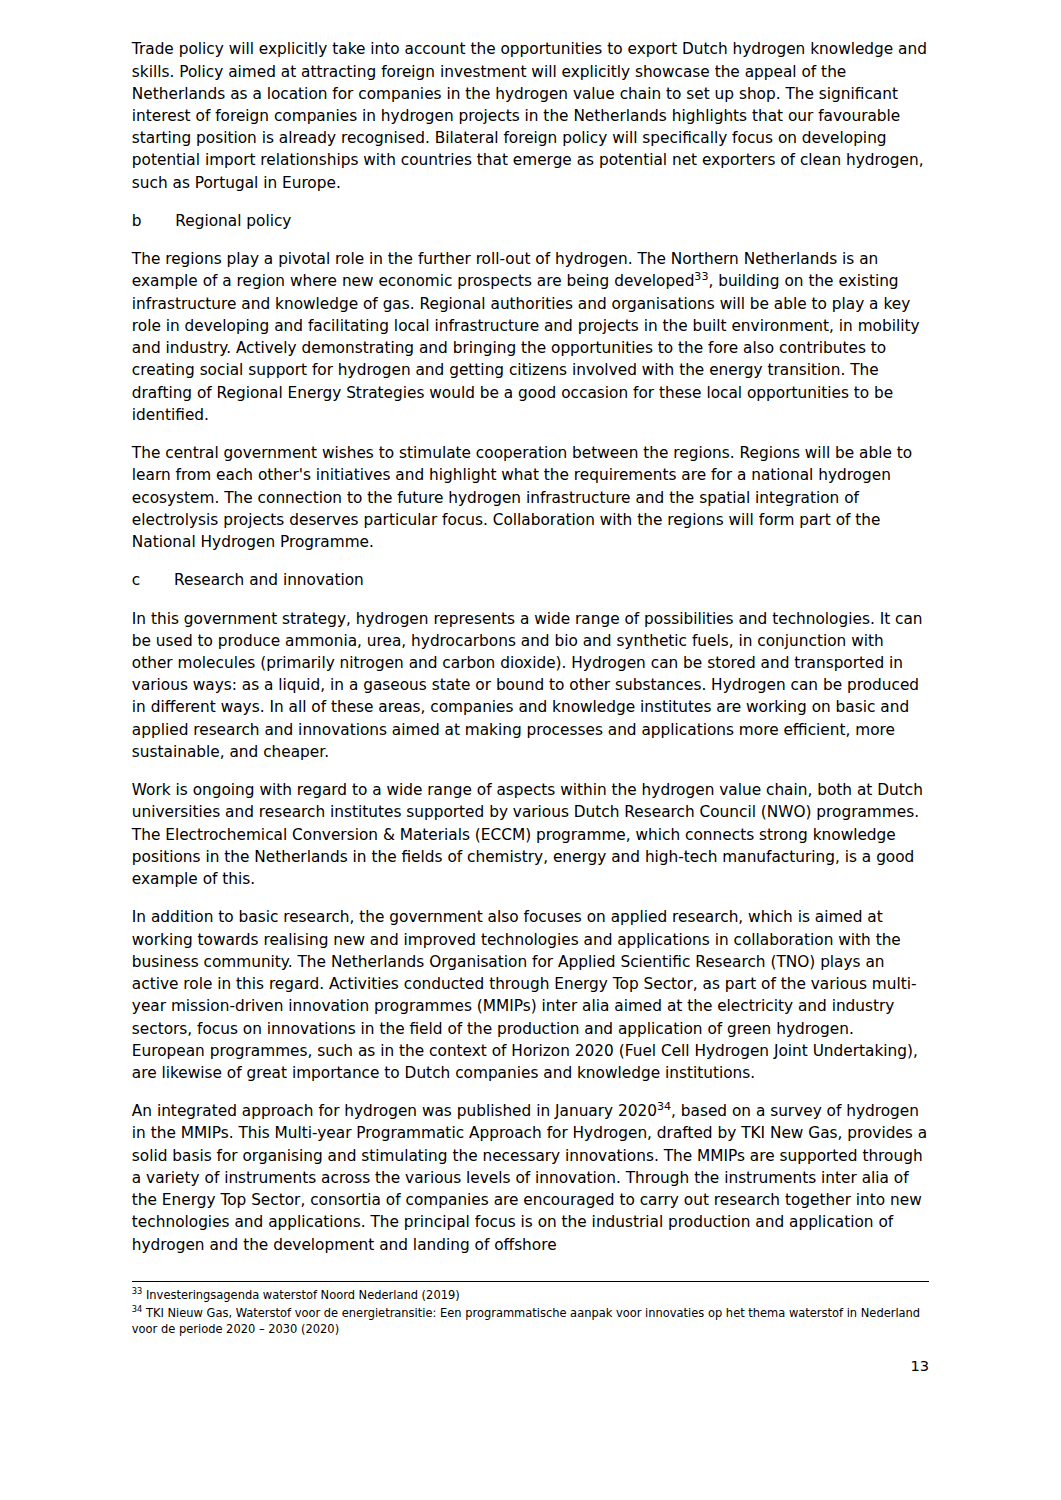Trade policy will explicitly take into account the opportunities to export Dutch hydrogen knowledge and skills. Policy aimed at attracting foreign investment will explicitly showcase the appeal of the Netherlands as a location for companies in the hydrogen value chain to set up shop. The significant interest of foreign companies in hydrogen projects in the Netherlands highlights that our favourable starting position is already recognised. Bilateral foreign policy will specifically focus on developing potential import relationships with countries that emerge as potential net exporters of clean hydrogen, such as Portugal in Europe.
bRegional policy
The regions play a pivotal role in the further roll-out of hydrogen. The Northern Netherlands is an example of a region where new economic prospects are being developed33, building on the existing infrastructure and knowledge of gas. Regional authorities and organisations will be able to play a key role in developing and facilitating local infrastructure and projects in the built environment, in mobility and industry. Actively demonstrating and bringing the opportunities to the fore also contributes to creating social support for hydrogen and getting citizens involved with the energy transition. The drafting of Regional Energy Strategies would be a good occasion for these local opportunities to be identified.
The central government wishes to stimulate cooperation between the regions. Regions will be able to learn from each other's initiatives and highlight what the requirements are for a national hydrogen ecosystem. The connection to the future hydrogen infrastructure and the spatial integration of electrolysis projects deserves particular focus. Collaboration with the regions will form part of the National Hydrogen Programme.
cResearch and innovation
In this government strategy, hydrogen represents a wide range of possibilities and technologies. It can be used to produce ammonia, urea, hydrocarbons and bio and synthetic fuels, in conjunction with other molecules (primarily nitrogen and carbon dioxide). Hydrogen can be stored and transported in various ways: as a liquid, in a gaseous state or bound to other substances. Hydrogen can be produced in different ways. In all of these areas, companies and knowledge institutes are working on basic and applied research and innovations aimed at making processes and applications more efficient, more sustainable, and cheaper.
Work is ongoing with regard to a wide range of aspects within the hydrogen value chain, both at Dutch universities and research institutes supported by various Dutch Research Council (NWO) programmes. The Electrochemical Conversion & Materials (ECCM) programme, which connects strong knowledge positions in the Netherlands in the fields of chemistry, energy and high-tech manufacturing, is a good example of this.
In addition to basic research, the government also focuses on applied research, which is aimed at working towards realising new and improved technologies and applications in collaboration with the business community. The Netherlands Organisation for Applied Scientific Research (TNO) plays an active role in this regard. Activities conducted through Energy Top Sector, as part of the various multi-year mission-driven innovation programmes (MMIPs) inter alia aimed at the electricity and industry sectors, focus on innovations in the field of the production and application of green hydrogen. European programmes, such as in the context of Horizon 2020 (Fuel Cell Hydrogen Joint Undertaking), are likewise of great importance to Dutch companies and knowledge institutions.
An integrated approach for hydrogen was published in January 202034, based on a survey of hydrogen in the MMIPs. This Multi-year Programmatic Approach for Hydrogen, drafted by TKI New Gas, provides a solid basis for organising and stimulating the necessary innovations. The MMIPs are supported through a variety of instruments across the various levels of innovation. Through the instruments inter alia of the Energy Top Sector, consortia of companies are encouraged to carry out research together into new technologies and applications. The principal focus is on the industrial production and application of hydrogen and the development and landing of offshore
33 Investeringsagenda waterstof Noord Nederland (2019)
34 TKI Nieuw Gas, Waterstof voor de energietransitie: Een programmatische aanpak voor innovaties op het thema waterstof in Nederland voor de periode 2020 – 2030 (2020)
13